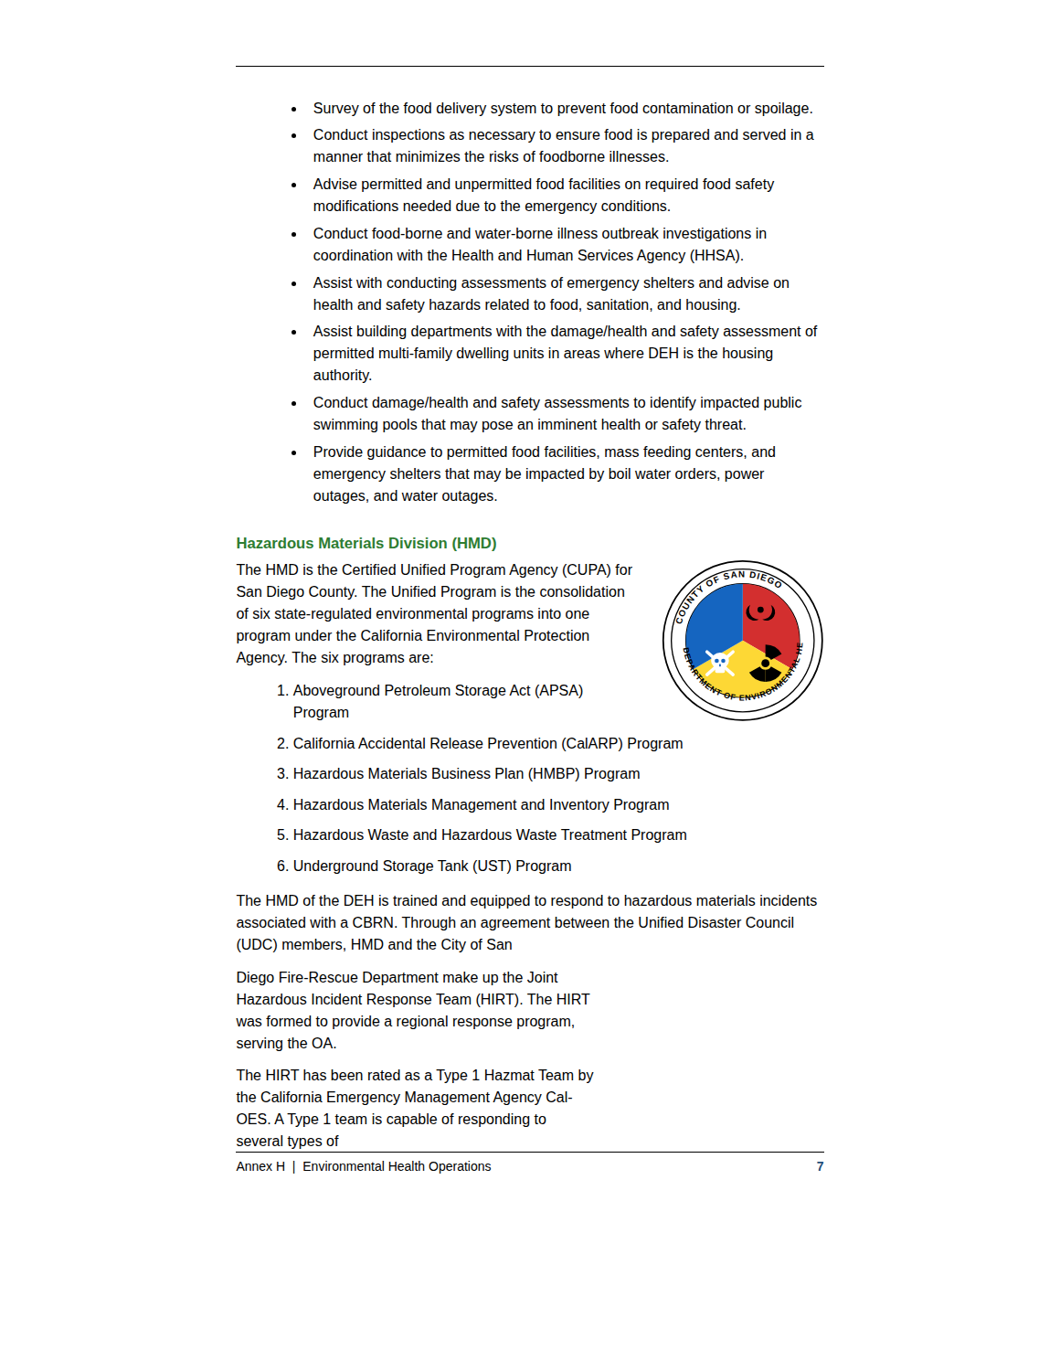Survey of the food delivery system to prevent food contamination or spoilage.
Conduct inspections as necessary to ensure food is prepared and served in a manner that minimizes the risks of foodborne illnesses.
Advise permitted and unpermitted food facilities on required food safety modifications needed due to the emergency conditions.
Conduct food-borne and water-borne illness outbreak investigations in coordination with the Health and Human Services Agency (HHSA).
Assist with conducting assessments of emergency shelters and advise on health and safety hazards related to food, sanitation, and housing.
Assist building departments with the damage/health and safety assessment of permitted multi-family dwelling units in areas where DEH is the housing authority.
Conduct damage/health and safety assessments to identify impacted public swimming pools that may pose an imminent health or safety threat.
Provide guidance to permitted food facilities, mass feeding centers, and emergency shelters that may be impacted by boil water orders, power outages, and water outages.
Hazardous Materials Division (HMD)
COUNTY OF SAN DIEGO DEPARTMENT OF ENVIRONMENTAL HEALTH · HIRT
The HMD is the Certified Unified Program Agency (CUPA) for San Diego County. The Unified Program is the consolidation of six state-regulated environmental programs into one program under the California Environmental Protection Agency. The six programs are:
Aboveground Petroleum Storage Act (APSA) Program
California Accidental Release Prevention (CalARP) Program
Hazardous Materials Business Plan (HMBP) Program
Hazardous Materials Management and Inventory Program
Hazardous Waste and Hazardous Waste Treatment Program
Underground Storage Tank (UST) Program
The HMD of the DEH is trained and equipped to respond to hazardous materials incidents associated with a CBRN. Through an agreement between the Unified Disaster Council (UDC) members, HMD and the City of San
Diego Fire-Rescue Department make up the Joint Hazardous Incident Response Team (HIRT). The HIRT was formed to provide a regional response program, serving the OA.
The HIRT has been rated as a Type 1 Hazmat Team by the California Emergency Management Agency Cal-OES. A Type 1 team is capable of responding to several types of
Annex H | Environmental Health Operations
7